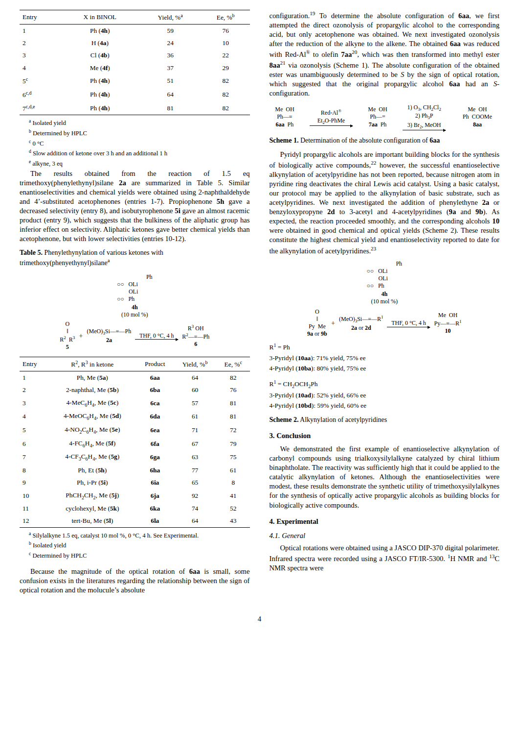| Entry | X in BINOL | Yield, % a | Ee, % b |
| --- | --- | --- | --- |
| 1 | Ph ( 4h ) | 59 | 76 |
| 2 | H ( 4a ) | 24 | 10 |
| 3 | Cl ( 4b ) | 36 | 22 |
| 4 | Me ( 4f ) | 37 | 29 |
| 5 c | Ph ( 4h ) | 51 | 82 |
| 6 c,d | Ph ( 4h ) | 64 | 82 |
| 7 c,d,e | Ph ( 4h ) | 81 | 82 |
a Isolated yield
b Determined by HPLC
c 0 °C
d Slow addition of ketone over 3 h and an additional 1 h
e alkyne, 3 eq
The results obtained from the reaction of 1.5 eq trimethoxy(phenylethynyl)silane 2a are summarized in Table 5. Similar enantioselectivities and chemical yields were obtained using 2-naphthaldehyde and 4’-substituted acetophenones (entries 1-7). Propiophenone 5h gave a decreased selectivity (entry 8), and isobutyrophenone 5i gave an almost racemic product (entry 9), which suggests that the bulkiness of the aliphatic group has inferior effect on selectivity. Aliphatic ketones gave better chemical yields than acetophenone, but with lower selectivities (entries 10-12).
Table 5. Phenylethynylation of various ketones with trimethoxy(phenyethynyl)silanea
| Ph ○○ OLi OLi ○○ Ph 4h (10 mol %) |
| O ‖ R 2 R 3 5 | + | (MeO) 3 Si—≡—Ph 2a | THF, 0 °C, 4 h | R 3 OH R 2 —≡—Ph 6 |
| Entry | R 2 , R 3 in ketone | Product | Yield, % b | Ee, % c |
| --- | --- | --- | --- | --- |
| 1 | Ph, Me ( 5a ) | 6aa | 64 | 82 |
| 2 | 2-naphthal, Me ( 5b ) | 6ba | 60 | 76 |
| 3 | 4-MeC 6 H 4 , Me ( 5c ) | 6ca | 57 | 81 |
| 4 | 4-MeOC 6 H 4 , Me ( 5d ) | 6da | 61 | 81 |
| 5 | 4-NO 2 C 6 H 4 , Me ( 5e ) | 6ea | 71 | 72 |
| 6 | 4-FC 6 H 4 , Me ( 5f ) | 6fa | 67 | 79 |
| 7 | 4-CF 3 C 6 H 4 , Me ( 5g ) | 6ga | 63 | 75 |
| 8 | Ph, Et ( 5h ) | 6ha | 77 | 61 |
| 9 | Ph, i-Pr ( 5i ) | 6ia | 65 | 8 |
| 10 | PhCH 2 CH 2 , Me ( 5j ) | 6ja | 92 | 41 |
| 11 | cyclohexyl, Me ( 5k ) | 6ka | 74 | 52 |
| 12 | tert-Bu, Me ( 5l ) | 6la | 64 | 43 |
a Silylalkyne 1.5 eq, catalyst 10 mol %, 0 °C, 4 h. See Experimental.
b Isolated yield
c Determined by HPLC
Because the magnitude of the optical rotation of 6aa is small, some confusion exists in the literatures regarding the relationship between the sign of optical rotation and the molucule’s absolute
configuration.19 To determine the absolute configuration of 6aa, we first attempted the direct ozonolysis of propargylic alcohol to the corresponding acid, but only acetophenone was obtained. We next investigated ozonolysis after the reduction of the alkyne to the alkene. The obtained 6aa was reduced with Red-Al® to olefin 7aa20, which was then transformed into methyl ester 8aa21 via ozonolysis (Scheme 1). The absolute configuration of the obtained ester was unambiguously determined to be S by the sign of optical rotation, which suggested that the original propargylic alcohol 6aa had an S-configuration.
| Me OH Ph—≡ 6aa Ph | Red-Al ® Et 2 O-PhMe | Me OH Ph—= 7aa Ph | 1) O 3 , CH 2 Cl 2 2) Ph 3 P 3) Br 2 , MeOH | Me OH Ph COOMe 8aa |
Scheme 1. Determination of the absolute configuration of 6aa
Pyridyl propargylic alcohols are important building blocks for the synthesis of biologically active compounds,22 however, the successful enantioselective alkynylation of acetylpyridine has not been reported, because nitrogen atom in pyridine ring deactivates the chiral Lewis acid catalyst. Using a basic catalyst, our protocol may be applied to the alkynylation of basic substrate, such as acetylpyridines. We next investigated the addition of phenylethyne 2a or benzyloxypropyne 2d to 3-acetyl and 4-acetylpyridines (9a and 9b). As expected, the reaction proceeded smoothly, and the corresponding alcohols 10 were obtained in good chemical and optical yields (Scheme 2). These results constitute the highest chemical yield and enantioselectivity reported to date for the alkynylation of acetylpyridines.23
Ph
○○ OLi
OLi
○○ Ph
4h
(10 mol %)
| O ‖ Py Me 9a or 9b | + | (MeO) 3 Si—≡—R 1 2a or 2d | THF, 0 °C, 4 h | Me OH Py—≡—R 1 10 |
R1 = Ph
3-Pyridyl (10aa): 71% yield, 75% ee
4-Pyridyl (10ba): 80% yield, 75% ee
R1 = CH2OCH2Ph
3-Pyridyl (10ad): 52% yield, 66% ee
4-Pyridyl (10bd): 59% yield, 60% ee
Scheme 2. Alkynylation of acetylpyridines
3. Conclusion
We demonstrated the first example of enantioselective alkynylation of carbonyl compounds using trialkoxysilylalkyne catalyzed by chiral lithium binaphtholate. The reactivity was sufficiently high that it could be applied to the catalytic alkynylation of ketones. Although the enantioselectivities were modest, these results demonstrate the synthetic utility of trimethoxysilylalkynes for the synthesis of optically active propargylic alcohols as building blocks for biologically active compounds.
4. Experimental
4.1. General
Optical rotations were obtained using a JASCO DIP-370 digital polarimeter. Infrared spectra were recorded using a JASCO FT/IR-5300. 1H NMR and 13C NMR spectra were
4